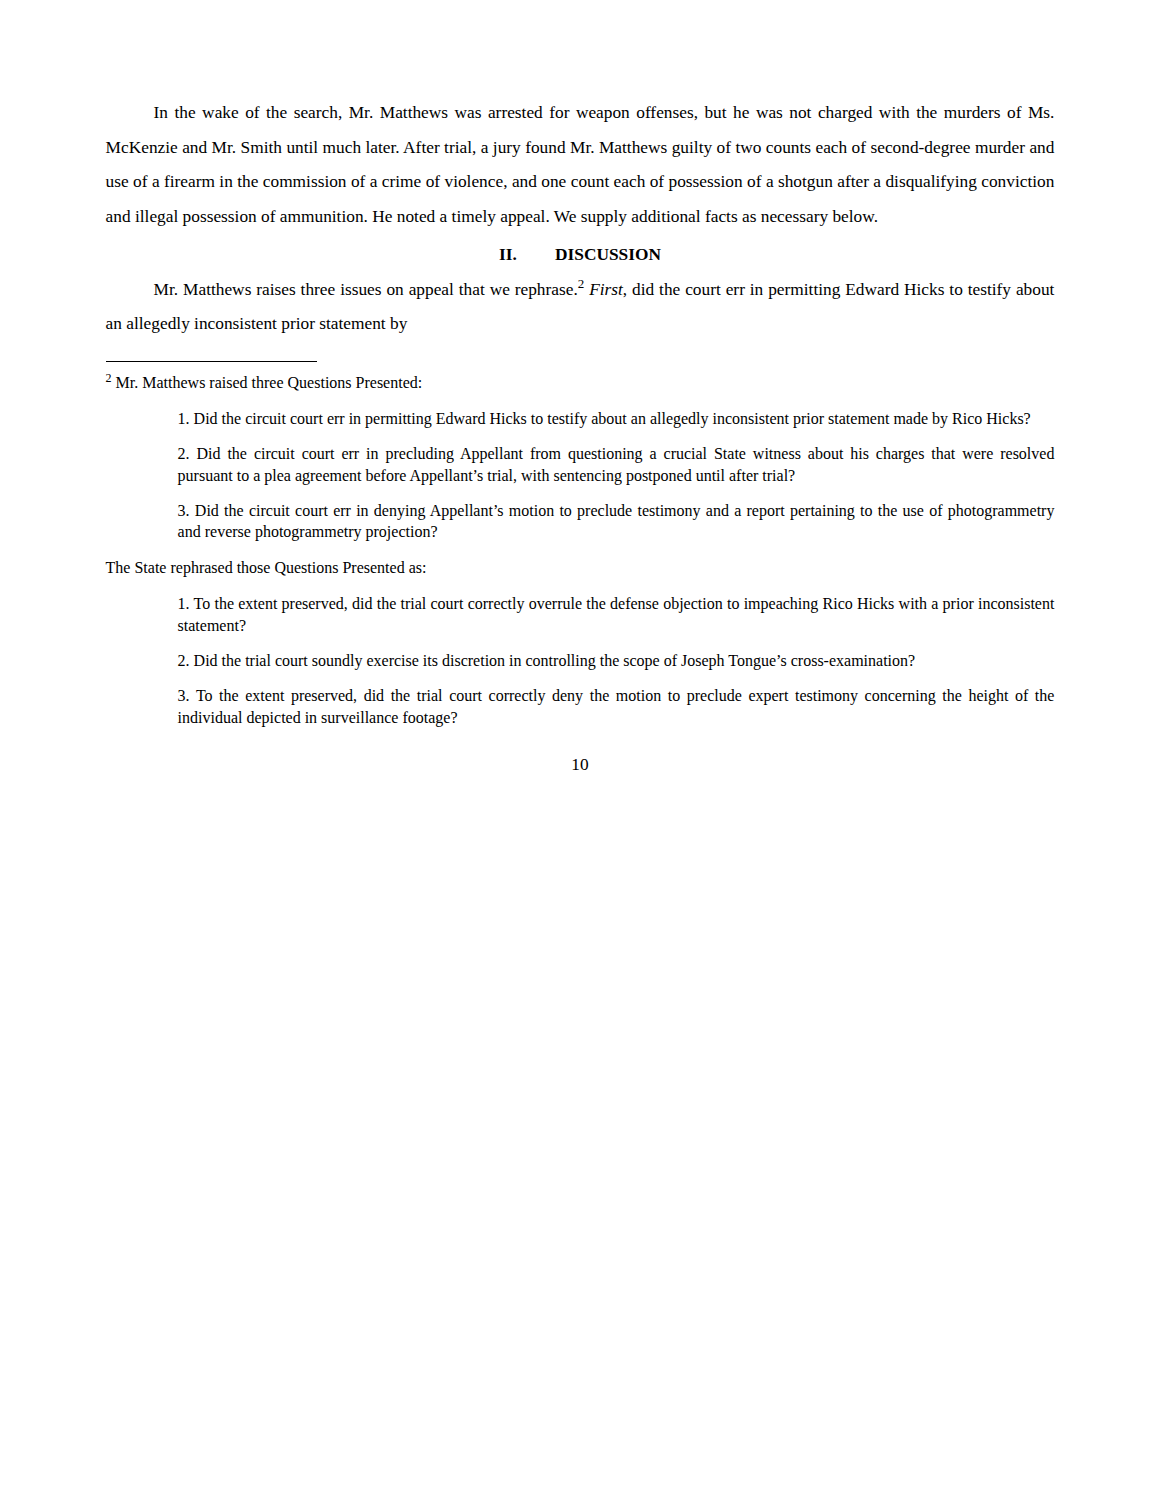In the wake of the search, Mr. Matthews was arrested for weapon offenses, but he was not charged with the murders of Ms. McKenzie and Mr. Smith until much later. After trial, a jury found Mr. Matthews guilty of two counts each of second-degree murder and use of a firearm in the commission of a crime of violence, and one count each of possession of a shotgun after a disqualifying conviction and illegal possession of ammunition. He noted a timely appeal. We supply additional facts as necessary below.
II. DISCUSSION
Mr. Matthews raises three issues on appeal that we rephrase.2 First, did the court err in permitting Edward Hicks to testify about an allegedly inconsistent prior statement by
2 Mr. Matthews raised three Questions Presented:
1. Did the circuit court err in permitting Edward Hicks to testify about an allegedly inconsistent prior statement made by Rico Hicks?
2. Did the circuit court err in precluding Appellant from questioning a crucial State witness about his charges that were resolved pursuant to a plea agreement before Appellant’s trial, with sentencing postponed until after trial?
3. Did the circuit court err in denying Appellant’s motion to preclude testimony and a report pertaining to the use of photogrammetry and reverse photogrammetry projection?
The State rephrased those Questions Presented as:
1. To the extent preserved, did the trial court correctly overrule the defense objection to impeaching Rico Hicks with a prior inconsistent statement?
2. Did the trial court soundly exercise its discretion in controlling the scope of Joseph Tongue’s cross-examination?
3. To the extent preserved, did the trial court correctly deny the motion to preclude expert testimony concerning the height of the individual depicted in surveillance footage?
10